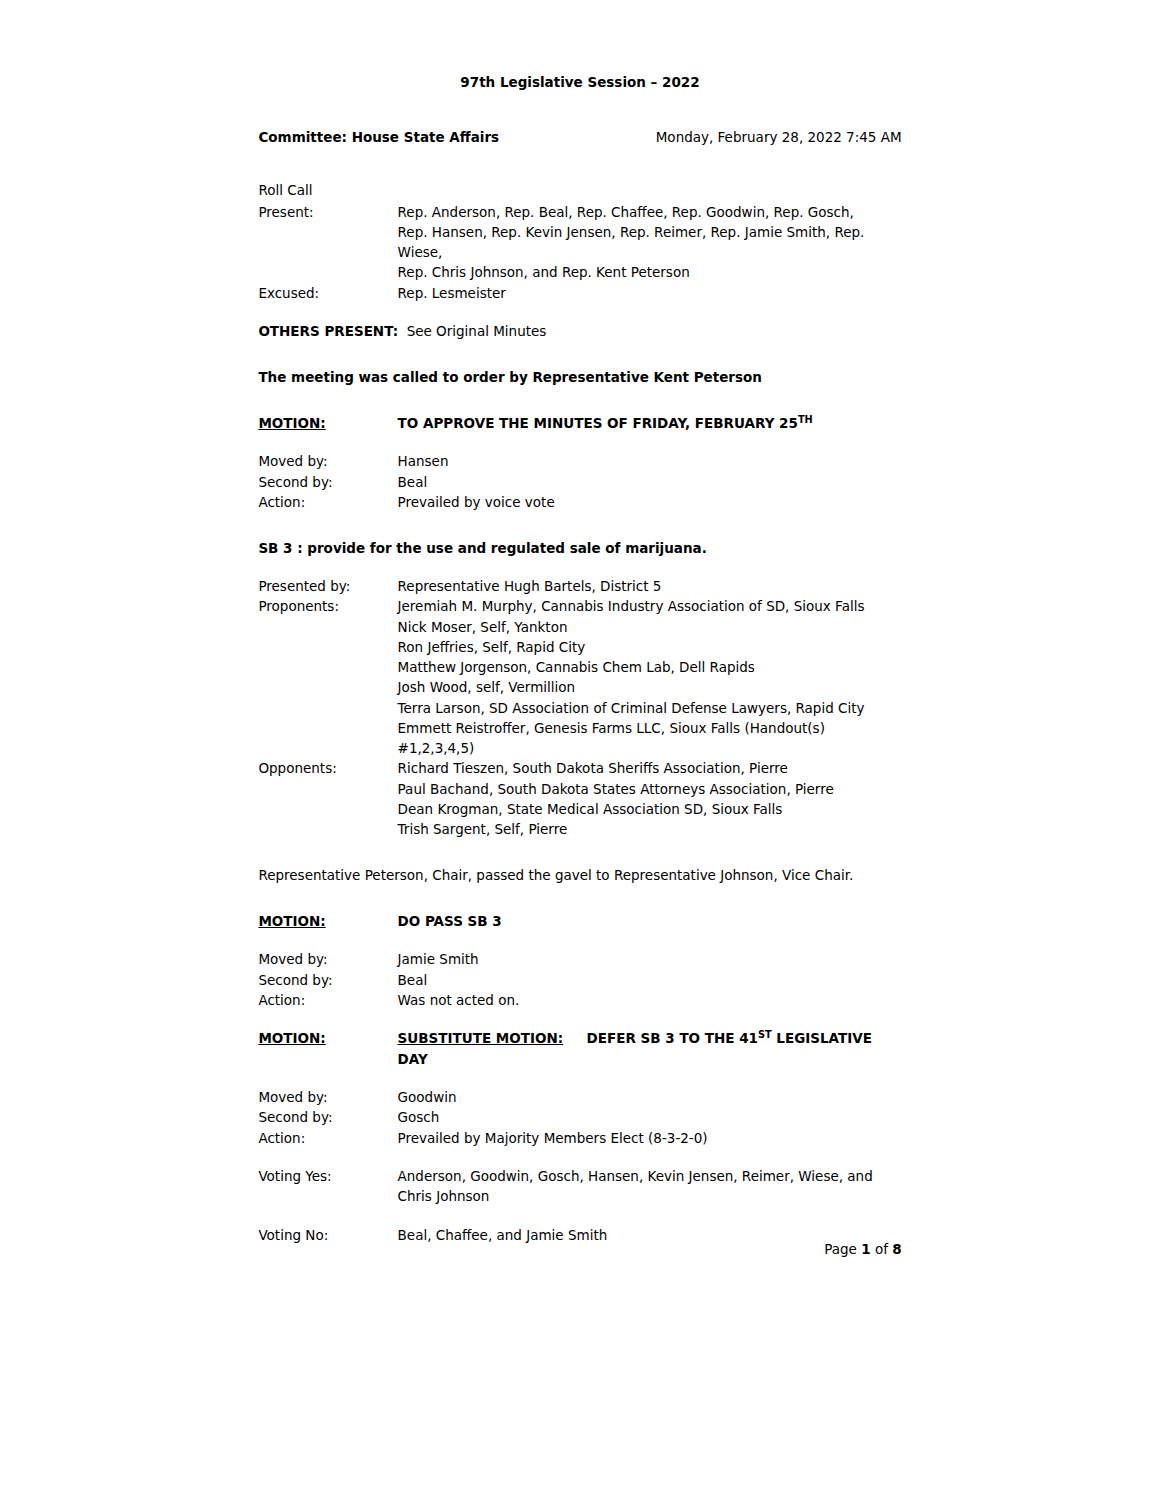97th Legislative Session – 2022
Committee: House State Affairs
Monday, February 28, 2022 7:45 AM
Roll Call
| Present: | Rep. Anderson, Rep. Beal, Rep. Chaffee, Rep. Goodwin, Rep. Gosch, Rep. Hansen, Rep. Kevin Jensen, Rep. Reimer, Rep. Jamie Smith, Rep. Wiese, Rep. Chris Johnson, and Rep. Kent Peterson |
| Excused: | Rep. Lesmeister |
OTHERS PRESENT: See Original Minutes
The meeting was called to order by Representative Kent Peterson
MOTION:
TO APPROVE THE MINUTES OF FRIDAY, FEBRUARY 25TH
| Moved by: | Hansen |
| Second by: | Beal |
| Action: | Prevailed by voice vote |
SB 3 : provide for the use and regulated sale of marijuana.
| Presented by: | Representative Hugh Bartels, District 5 |
| Proponents: | Jeremiah M. Murphy, Cannabis Industry Association of SD, Sioux Falls Nick Moser, Self, Yankton Ron Jeffries, Self, Rapid City Matthew Jorgenson, Cannabis Chem Lab, Dell Rapids Josh Wood, self, Vermillion Terra Larson, SD Association of Criminal Defense Lawyers, Rapid City Emmett Reistroffer, Genesis Farms LLC, Sioux Falls (Handout(s) #1,2,3,4,5) |
| Opponents: | Richard Tieszen, South Dakota Sheriffs Association, Pierre Paul Bachand, South Dakota States Attorneys Association, Pierre Dean Krogman, State Medical Association SD, Sioux Falls Trish Sargent, Self, Pierre |
Representative Peterson, Chair, passed the gavel to Representative Johnson, Vice Chair.
MOTION:
DO PASS SB 3
| Moved by: | Jamie Smith |
| Second by: | Beal |
| Action: | Was not acted on. |
MOTION:
SUBSTITUTE MOTION: DEFER SB 3 TO THE 41ST LEGISLATIVE DAY
| Moved by: | Goodwin |
| Second by: | Gosch |
| Action: | Prevailed by Majority Members Elect (8-3-2-0) |
| Voting Yes: | Anderson, Goodwin, Gosch, Hansen, Kevin Jensen, Reimer, Wiese, and Chris Johnson |
| Voting No: | Beal, Chaffee, and Jamie Smith |
Page 1 of 8